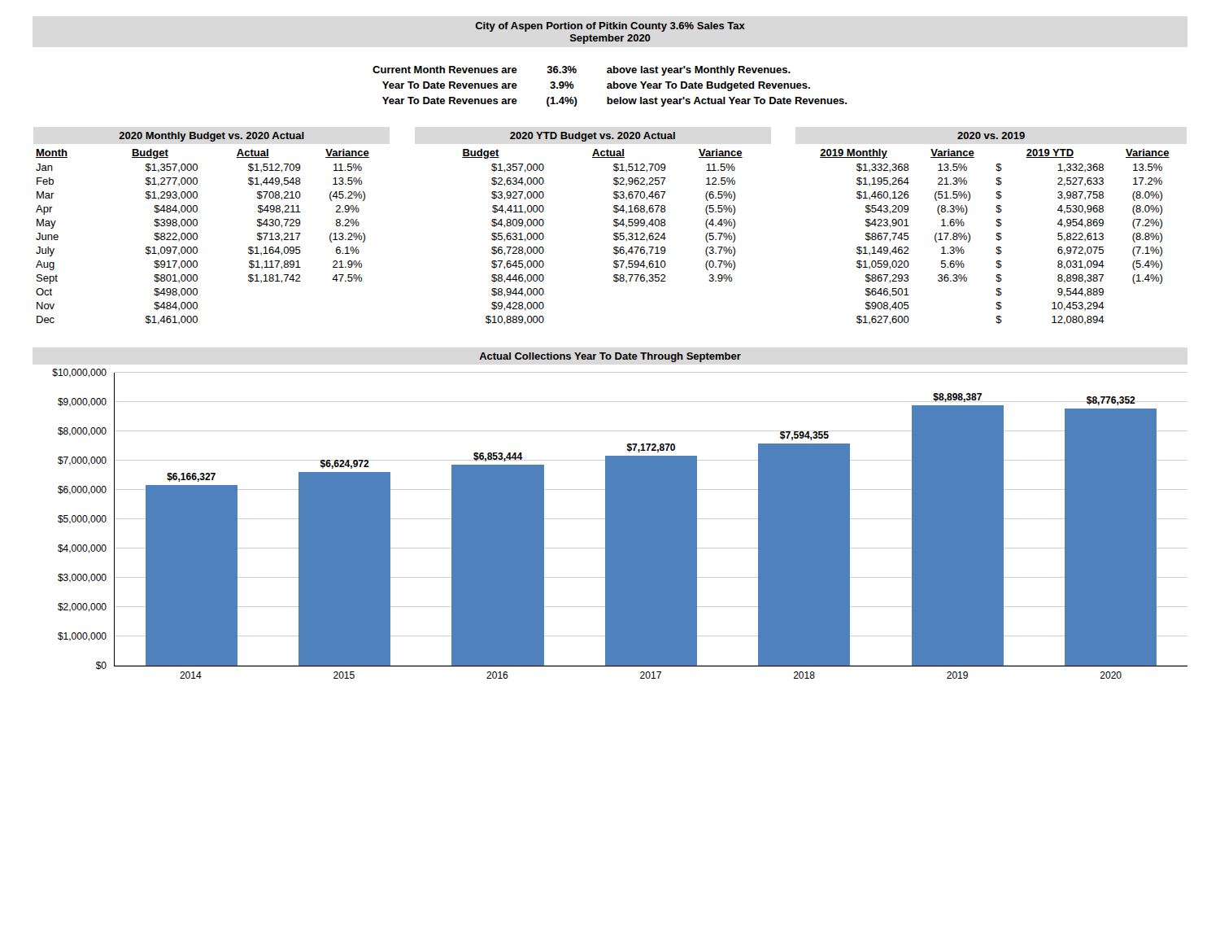City of Aspen Portion of Pitkin County 3.6% Sales Tax
September 2020
| Current Month Revenues are | 36.3% | above last year's Monthly Revenues. |
| Year To Date Revenues are | 3.9% | above Year To Date Budgeted Revenues. |
| Year To Date Revenues are | (1.4%) | below last year's Actual Year To Date Revenues. |
| 2020 Monthly Budget vs. 2020 Actual / Month / Budget / Actual / Variance / / --- / --- / --- / --- / / Jan / $1,357,000 / $1,512,709 / 11.5% / / Feb / $1,277,000 / $1,449,548 / 13.5% / / Mar / $1,293,000 / $708,210 / (45.2%) / / Apr / $484,000 / $498,211 / 2.9% / / May / $398,000 / $430,729 / 8.2% / / June / $822,000 / $713,217 / (13.2%) / / July / $1,097,000 / $1,164,095 / 6.1% / / Aug / $917,000 / $1,117,891 / 21.9% / / Sept / $801,000 / $1,181,742 / 47.5% / / Oct / $498,000 / / / / Nov / $484,000 / / / / Dec / $1,461,000 / / / | | 2020 YTD Budget vs. 2020 Actual / Budget / Actual / Variance / / --- / --- / --- / / $1,357,000 / $1,512,709 / 11.5% / / $2,634,000 / $2,962,257 / 12.5% / / $3,927,000 / $3,670,467 / (6.5%) / / $4,411,000 / $4,168,678 / (5.5%) / / $4,809,000 / $4,599,408 / (4.4%) / / $5,631,000 / $5,312,624 / (5.7%) / / $6,728,000 / $6,476,719 / (3.7%) / / $7,645,000 / $7,594,610 / (0.7%) / / $8,446,000 / $8,776,352 / 3.9% / / $8,944,000 / / / / $9,428,000 / / / / $10,889,000 / / / | | 2020 vs. 2019 / 2019 Monthly / Variance / 2019 YTD / Variance / / --- / --- / --- / --- / / $1,332,368 / 13.5% / $ / 1,332,368 / 13.5% / / $1,195,264 / 21.3% / $ / 2,527,633 / 17.2% / / $1,460,126 / (51.5%) / $ / 3,987,758 / (8.0%) / / $543,209 / (8.3%) / $ / 4,530,968 / (8.0%) / / $423,901 / 1.6% / $ / 4,954,869 / (7.2%) / / $867,745 / (17.8%) / $ / 5,822,613 / (8.8%) / / $1,149,462 / 1.3% / $ / 6,972,075 / (7.1%) / / $1,059,020 / 5.6% / $ / 8,031,094 / (5.4%) / / $867,293 / 36.3% / $ / 8,898,387 / (1.4%) / / $646,501 / / $ / 9,544,889 / / / $908,405 / / $ / 10,453,294 / / / $1,627,600 / / $ / 12,080,894 / / |
Actual Collections Year To Date Through September
$10,000,000
$9,000,000
$8,000,000
$7,000,000
$6,000,000
$5,000,000
$4,000,000
$3,000,000
$2,000,000
$1,000,000
$0
$6,166,327
$6,624,972
$6,853,444
$7,172,870
$7,594,355
$8,898,387
$8,776,352
2014
2015
2016
2017
2018
2019
2020